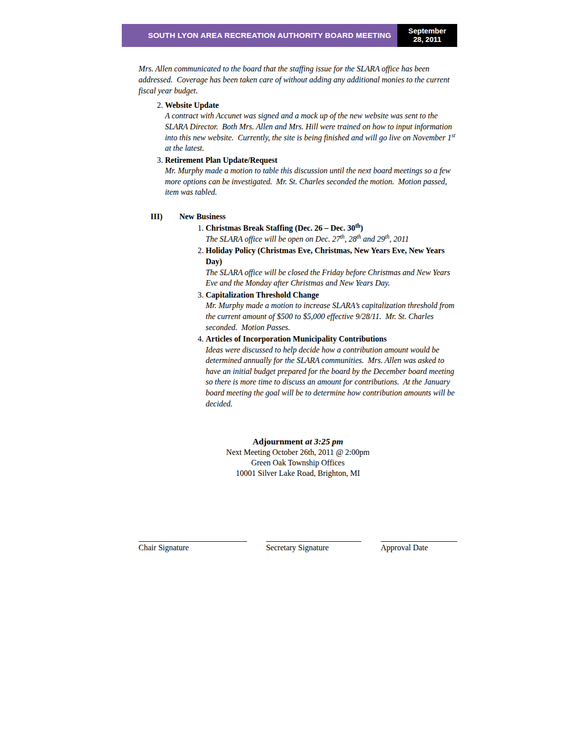SOUTH LYON AREA RECREATION AUTHORITY BOARD MEETING
September 28, 2011
Mrs. Allen communicated to the board that the staffing issue for the SLARA office has been addressed. Coverage has been taken care of without adding any additional monies to the current fiscal year budget.
Website Update A contract with Accunet was signed and a mock up of the new website was sent to the SLARA Director. Both Mrs. Allen and Mrs. Hill were trained on how to input information into this new website. Currently, the site is being finished and will go live on November 1st at the latest.
Retirement Plan Update/Request Mr. Murphy made a motion to table this discussion until the next board meetings so a few more options can be investigated. Mr. St. Charles seconded the motion. Motion passed, item was tabled.
III)
New Business
Christmas Break Staffing (Dec. 26 – Dec. 30th) The SLARA office will be open on Dec. 27th, 28th and 29th, 2011
Holiday Policy (Christmas Eve, Christmas, New Years Eve, New Years Day) The SLARA office will be closed the Friday before Christmas and New Years Eve and the Monday after Christmas and New Years Day.
Capitalization Threshold Change Mr. Murphy made a motion to increase SLARA’s capitalization threshold from the current amount of $500 to $5,000 effective 9/28/11. Mr. St. Charles seconded. Motion Passes.
Articles of Incorporation Municipality Contributions Ideas were discussed to help decide how a contribution amount would be determined annually for the SLARA communities. Mrs. Allen was asked to have an initial budget prepared for the board by the December board meeting so there is more time to discuss an amount for contributions. At the January board meeting the goal will be to determine how contribution amounts will be decided.
Adjournment at 3:25 pm
Next Meeting October 26th, 2011 @ 2:00pm
Green Oak Township Offices
10001 Silver Lake Road, Brighton, MI
| Chair Signature | | Secretary Signature | | Approval Date |